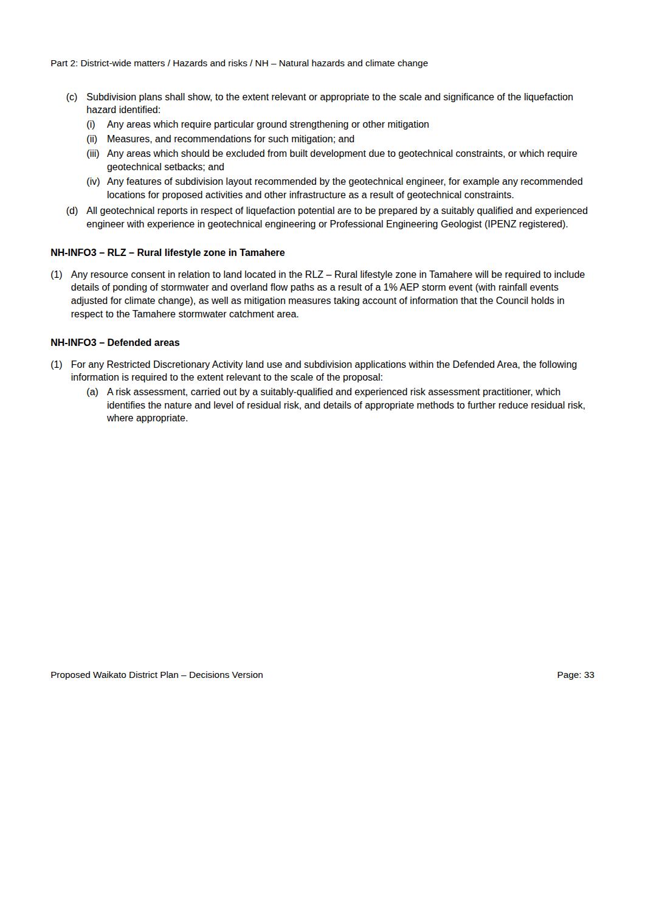Part 2: District-wide matters / Hazards and risks / NH – Natural hazards and climate change
(c)
Subdivision plans shall show, to the extent relevant or appropriate to the scale and significance of the liquefaction hazard identified:
(i)
Any areas which require particular ground strengthening or other mitigation
(ii)
Measures, and recommendations for such mitigation; and
(iii)
Any areas which should be excluded from built development due to geotechnical constraints, or which require geotechnical setbacks; and
(iv)
Any features of subdivision layout recommended by the geotechnical engineer, for example any recommended locations for proposed activities and other infrastructure as a result of geotechnical constraints.
(d)
All geotechnical reports in respect of liquefaction potential are to be prepared by a suitably qualified and experienced engineer with experience in geotechnical engineering or Professional Engineering Geologist (IPENZ registered).
NH-INFO3 – RLZ – Rural lifestyle zone in Tamahere
(1)
Any resource consent in relation to land located in the RLZ – Rural lifestyle zone in Tamahere will be required to include details of ponding of stormwater and overland flow paths as a result of a 1% AEP storm event (with rainfall events adjusted for climate change), as well as mitigation measures taking account of information that the Council holds in respect to the Tamahere stormwater catchment area.
NH-INFO3 – Defended areas
(1)
For any Restricted Discretionary Activity land use and subdivision applications within the Defended Area, the following information is required to the extent relevant to the scale of the proposal:
(a)
A risk assessment, carried out by a suitably-qualified and experienced risk assessment practitioner, which identifies the nature and level of residual risk, and details of appropriate methods to further reduce residual risk, where appropriate.
Proposed Waikato District Plan – Decisions Version Page: 33